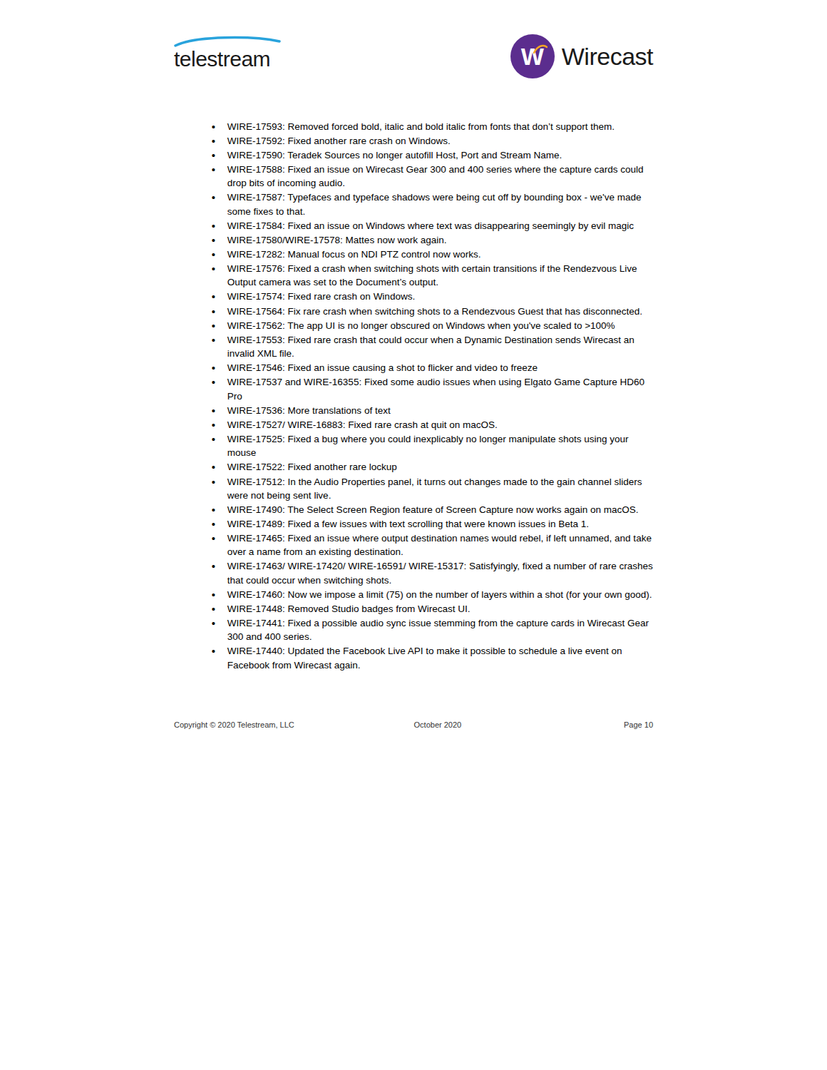telestream
W
Wirecast
WIRE-17593: Removed forced bold, italic and bold italic from fonts that don’t support them.
WIRE-17592: Fixed another rare crash on Windows.
WIRE-17590: Teradek Sources no longer autofill Host, Port and Stream Name.
WIRE-17588: Fixed an issue on Wirecast Gear 300 and 400 series where the capture cards could drop bits of incoming audio.
WIRE-17587: Typefaces and typeface shadows were being cut off by bounding box - we've made some fixes to that.
WIRE-17584: Fixed an issue on Windows where text was disappearing seemingly by evil magic
WIRE-17580/WIRE-17578: Mattes now work again.
WIRE-17282: Manual focus on NDI PTZ control now works.
WIRE-17576: Fixed a crash when switching shots with certain transitions if the Rendezvous Live Output camera was set to the Document’s output.
WIRE-17574: Fixed rare crash on Windows.
WIRE-17564: Fix rare crash when switching shots to a Rendezvous Guest that has disconnected.
WIRE-17562: The app UI is no longer obscured on Windows when you've scaled to >100%
WIRE-17553: Fixed rare crash that could occur when a Dynamic Destination sends Wirecast an invalid XML file.
WIRE-17546: Fixed an issue causing a shot to flicker and video to freeze
WIRE-17537 and WIRE-16355: Fixed some audio issues when using Elgato Game Capture HD60 Pro
WIRE-17536: More translations of text
WIRE-17527/ WIRE-16883: Fixed rare crash at quit on macOS.
WIRE-17525: Fixed a bug where you could inexplicably no longer manipulate shots using your mouse
WIRE-17522: Fixed another rare lockup
WIRE-17512: In the Audio Properties panel, it turns out changes made to the gain channel sliders were not being sent live.
WIRE-17490: The Select Screen Region feature of Screen Capture now works again on macOS.
WIRE-17489: Fixed a few issues with text scrolling that were known issues in Beta 1.
WIRE-17465: Fixed an issue where output destination names would rebel, if left unnamed, and take over a name from an existing destination.
WIRE-17463/ WIRE-17420/ WIRE-16591/ WIRE-15317: Satisfyingly, fixed a number of rare crashes that could occur when switching shots.
WIRE-17460: Now we impose a limit (75) on the number of layers within a shot (for your own good).
WIRE-17448: Removed Studio badges from Wirecast UI.
WIRE-17441: Fixed a possible audio sync issue stemming from the capture cards in Wirecast Gear 300 and 400 series.
WIRE-17440: Updated the Facebook Live API to make it possible to schedule a live event on Facebook from Wirecast again.
Copyright © 2020 Telestream, LLC
October 2020
Page 10